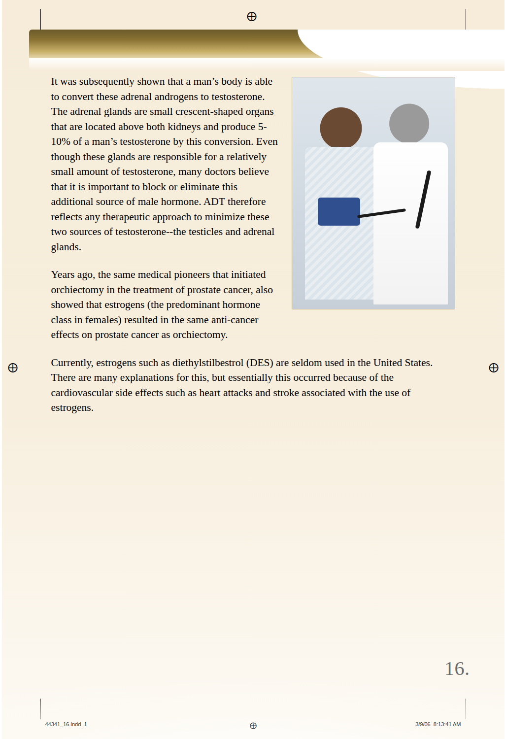⨁
⨁
⨁
It was subsequently shown that a man’s body is able to convert these adrenal androgens to testosterone. The adrenal glands are small crescent-shaped organs that are located above both kidneys and produce 5-10% of a man’s testosterone by this conversion. Even though these glands are responsible for a relatively small amount of testosterone, many doctors believe that it is important to block or eliminate this additional source of male hormone. ADT therefore reflects any therapeutic approach to minimize these two sources of testosterone--the testicles and adrenal glands.
Years ago, the same medical pioneers that initiated orchiectomy in the treatment of prostate cancer, also showed that estrogens (the predominant hormone class in females) resulted in the same anti-cancer effects on prostate cancer as orchiectomy.
Currently, estrogens such as diethylstilbestrol (DES) are seldom used in the United States. There are many explanations for this, but essentially this occurred because of the cardiovascular side effects such as heart attacks and stroke associated with the use of estrogens.
16.
44341_16.indd 1 ⨁ 3/9/06 8:13:41 AM